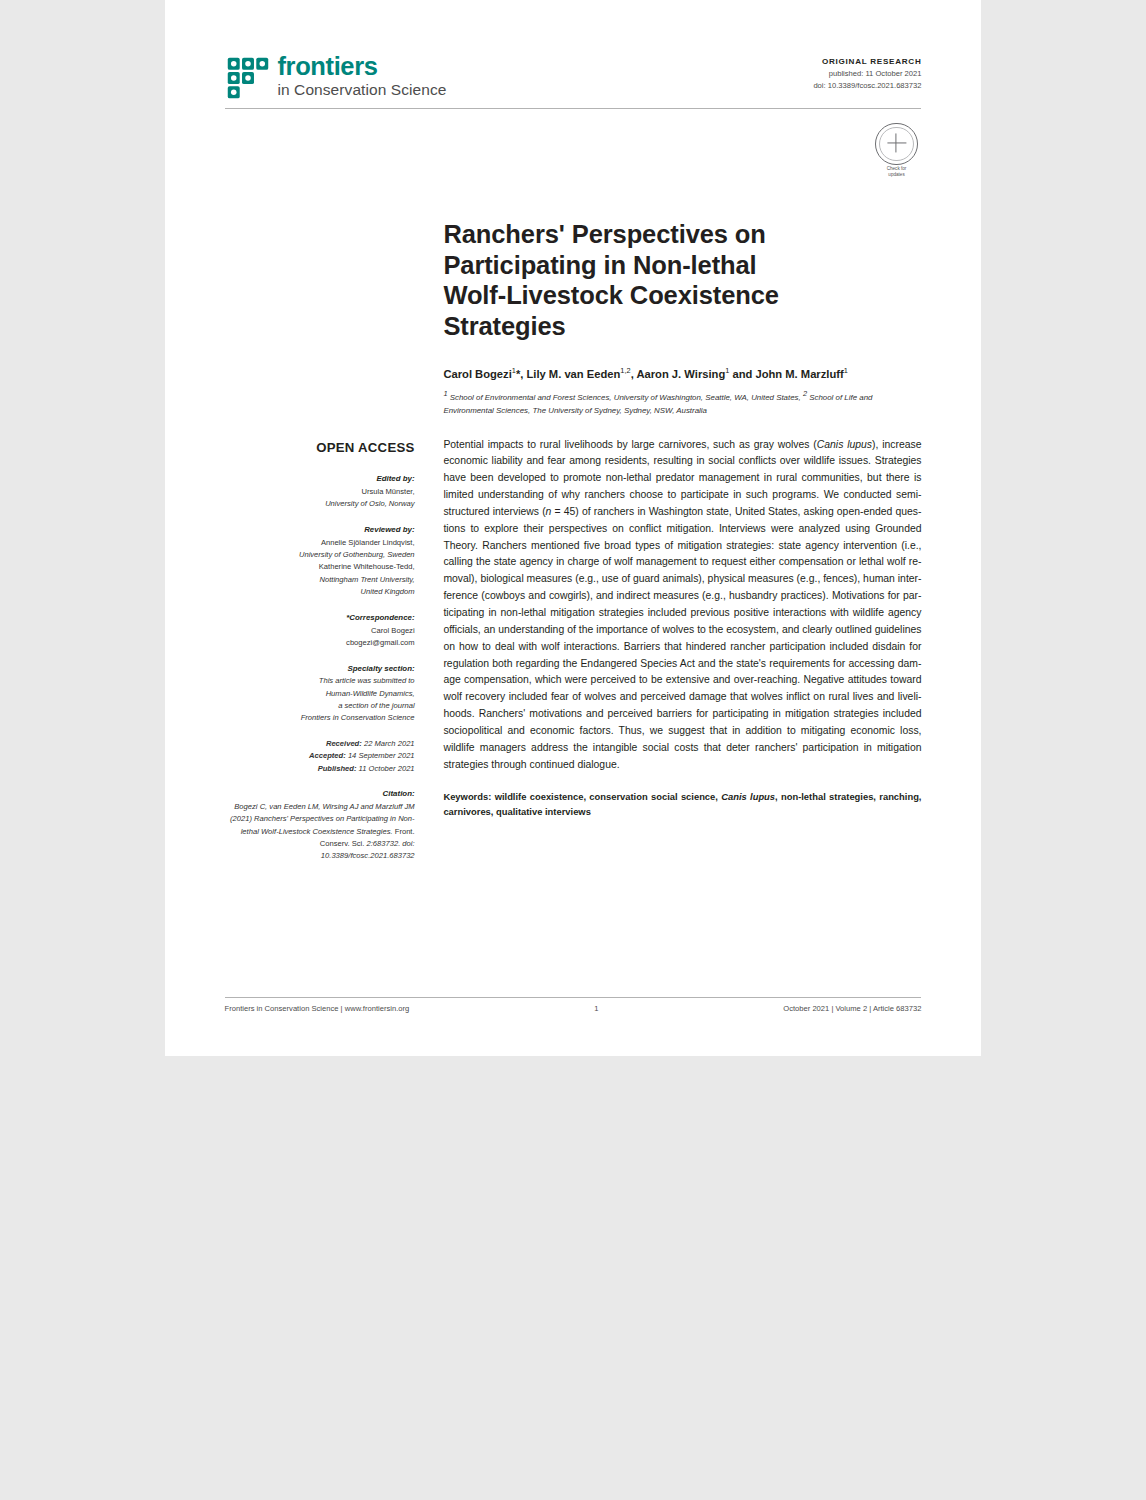frontiers in Conservation Science
Original Research
published: 11 October 2021
doi: 10.3389/fcosc.2021.683732
Check for updates
Ranchers' Perspectives on
Participating in Non-lethal
Wolf-Livestock Coexistence
Strategies
Carol Bogezi1*, Lily M. van Eeden1,2, Aaron J. Wirsing1 and John M. Marzluff1
1 School of Environmental and Forest Sciences, University of Washington, Seattle, WA, United States, 2 School of Life and Environmental Sciences, The University of Sydney, Sydney, NSW, Australia
OPEN ACCESS
Edited by:
Ursula Münster,
University of Oslo, Norway
Reviewed by:
Annelie Sjölander Lindqvist,
University of Gothenburg, Sweden
Katherine Whitehouse-Tedd,
Nottingham Trent University,
United Kingdom
*Correspondence:
Carol Bogezi
cbogezi@gmail.com
Specialty section:
This article was submitted to
Human-Wildlife Dynamics,
a section of the journal
Frontiers in Conservation Science
Received: 22 March 2021
Accepted: 14 September 2021
Published: 11 October 2021
Citation:
Bogezi C, van Eeden LM, Wirsing AJ and Marzluff JM (2021) Ranchers' Perspectives on Participating in Non-lethal Wolf-Livestock Coexistence Strategies. Front. Conserv. Sci. 2:683732. doi: 10.3389/fcosc.2021.683732
Potential impacts to rural livelihoods by large carnivores, such as gray wolves (Canis lupus), increase economic liability and fear among residents, resulting in social conflicts over wildlife issues. Strategies have been developed to promote non-lethal predator management in rural communities, but there is limited understanding of why ranchers choose to participate in such programs. We conducted semi-structured interviews (n = 45) of ranchers in Washington state, United States, asking open-ended questions to explore their perspectives on conflict mitigation. Interviews were analyzed using Grounded Theory. Ranchers mentioned five broad types of mitigation strategies: state agency intervention (i.e., calling the state agency in charge of wolf management to request either compensation or lethal wolf removal), biological measures (e.g., use of guard animals), physical measures (e.g., fences), human interference (cowboys and cowgirls), and indirect measures (e.g., husbandry practices). Motivations for participating in non-lethal mitigation strategies included previous positive interactions with wildlife agency officials, an understanding of the importance of wolves to the ecosystem, and clearly outlined guidelines on how to deal with wolf interactions. Barriers that hindered rancher participation included disdain for regulation both regarding the Endangered Species Act and the state's requirements for accessing damage compensation, which were perceived to be extensive and over-reaching. Negative attitudes toward wolf recovery included fear of wolves and perceived damage that wolves inflict on rural lives and livelihoods. Ranchers' motivations and perceived barriers for participating in mitigation strategies included sociopolitical and economic factors. Thus, we suggest that in addition to mitigating economic loss, wildlife managers address the intangible social costs that deter ranchers' participation in mitigation strategies through continued dialogue.
Keywords: wildlife coexistence, conservation social science, Canis lupus, non-lethal strategies, ranching, carnivores, qualitative interviews
Frontiers in Conservation Science | www.frontiersin.org
1
October 2021 | Volume 2 | Article 683732